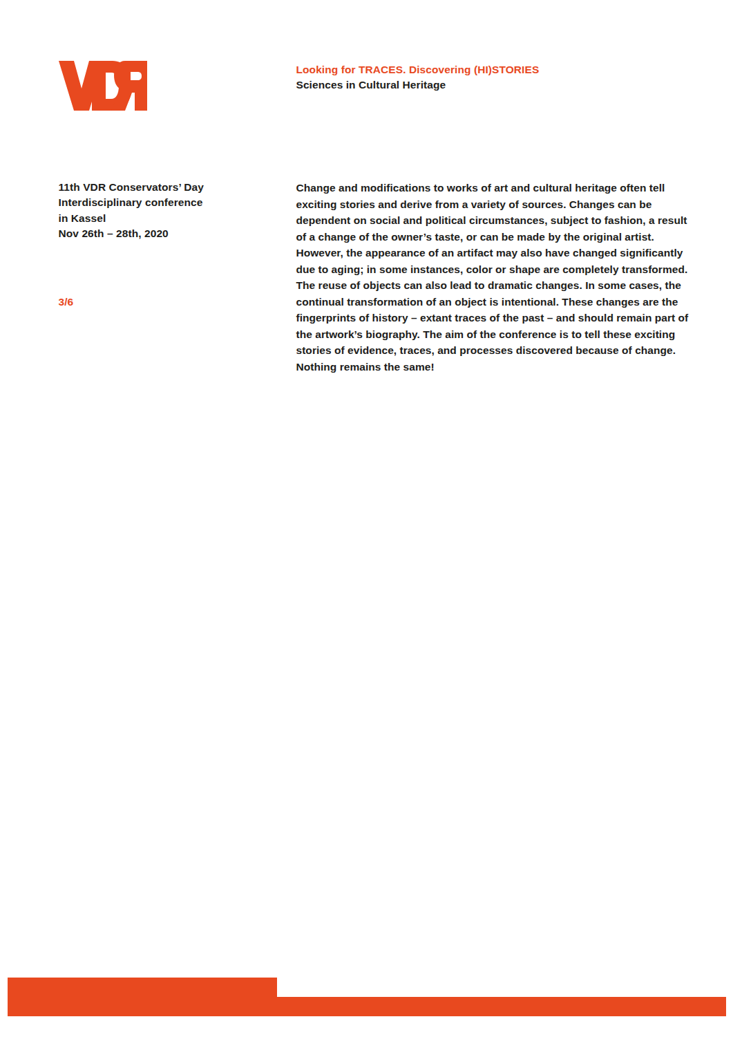Looking for TRACES. Discovering (HI)STORIES
Sciences in Cultural Heritage
11th VDR Conservators’ Day
Interdisciplinary conference
in Kassel
Nov 26th – 28th, 2020
3/6
Change and modifications to works of art and cultural heritage often tell exciting stories and derive from a variety of sources. Changes can be dependent on social and political circumstances, subject to fashion, a result of a change of the owner’s taste, or can be made by the original artist. However, the appearance of an artifact may also have changed significantly due to aging; in some instances, color or shape are completely transformed. The reuse of objects can also lead to dramatic changes. In some cases, the con­tinual transformation of an object is intentional. These changes are the fingerprints of history – extant traces of the past – and should remain part of the artwork’s biography. The aim of the conference is to tell these exciting stories of evidence, traces, and processes discovered because of change. Nothing remains the same!